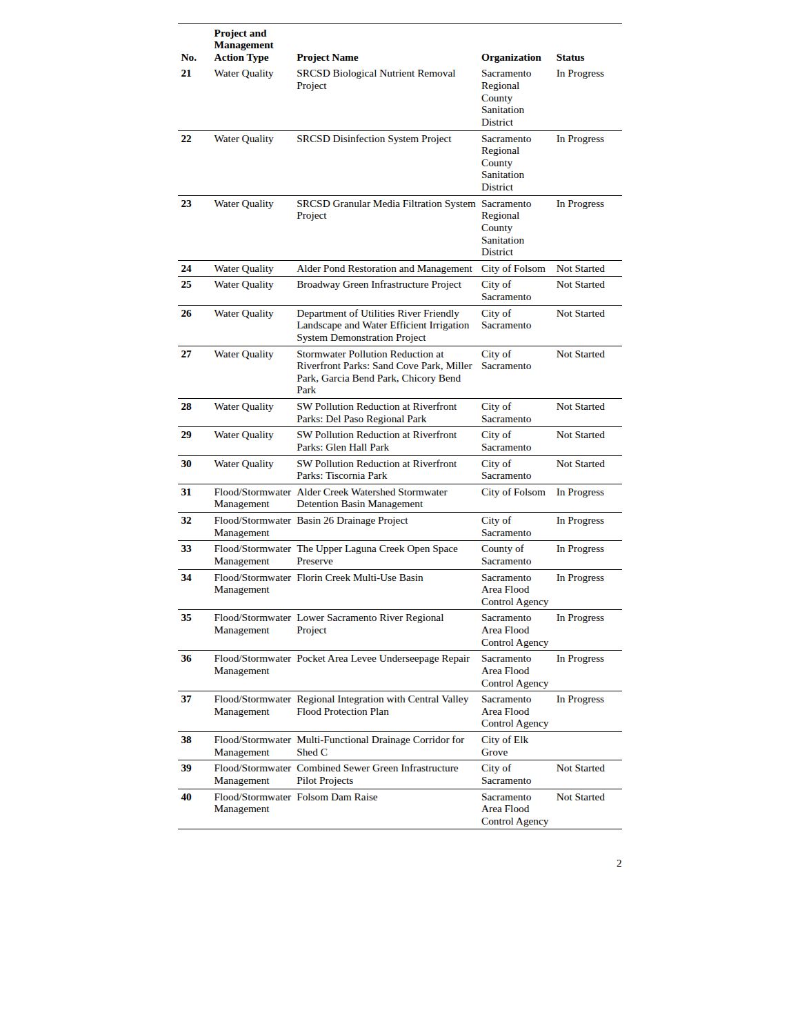| No. | Project and Management Action Type | Project Name | Organization | Status |
| --- | --- | --- | --- | --- |
| 21 | Water Quality | SRCSD Biological Nutrient Removal Project | Sacramento Regional County Sanitation District | In Progress |
| 22 | Water Quality | SRCSD Disinfection System Project | Sacramento Regional County Sanitation District | In Progress |
| 23 | Water Quality | SRCSD Granular Media Filtration System Project | Sacramento Regional County Sanitation District | In Progress |
| 24 | Water Quality | Alder Pond Restoration and Management | City of Folsom | Not Started |
| 25 | Water Quality | Broadway Green Infrastructure Project | City of Sacramento | Not Started |
| 26 | Water Quality | Department of Utilities River Friendly Landscape and Water Efficient Irrigation System Demonstration Project | City of Sacramento | Not Started |
| 27 | Water Quality | Stormwater Pollution Reduction at Riverfront Parks: Sand Cove Park, Miller Park, Garcia Bend Park, Chicory Bend Park | City of Sacramento | Not Started |
| 28 | Water Quality | SW Pollution Reduction at Riverfront Parks: Del Paso Regional Park | City of Sacramento | Not Started |
| 29 | Water Quality | SW Pollution Reduction at Riverfront Parks: Glen Hall Park | City of Sacramento | Not Started |
| 30 | Water Quality | SW Pollution Reduction at Riverfront Parks: Tiscornia Park | City of Sacramento | Not Started |
| 31 | Flood/Stormwater Management | Alder Creek Watershed Stormwater Detention Basin Management | City of Folsom | In Progress |
| 32 | Flood/Stormwater Management | Basin 26 Drainage Project | City of Sacramento | In Progress |
| 33 | Flood/Stormwater Management | The Upper Laguna Creek Open Space Preserve | County of Sacramento | In Progress |
| 34 | Flood/Stormwater Management | Florin Creek Multi-Use Basin | Sacramento Area Flood Control Agency | In Progress |
| 35 | Flood/Stormwater Management | Lower Sacramento River Regional Project | Sacramento Area Flood Control Agency | In Progress |
| 36 | Flood/Stormwater Management | Pocket Area Levee Underseepage Repair | Sacramento Area Flood Control Agency | In Progress |
| 37 | Flood/Stormwater Management | Regional Integration with Central Valley Flood Protection Plan | Sacramento Area Flood Control Agency | In Progress |
| 38 | Flood/Stormwater Management | Multi-Functional Drainage Corridor for Shed C | City of Elk Grove | |
| 39 | Flood/Stormwater Management | Combined Sewer Green Infrastructure Pilot Projects | City of Sacramento | Not Started |
| 40 | Flood/Stormwater Management | Folsom Dam Raise | Sacramento Area Flood Control Agency | Not Started |
2